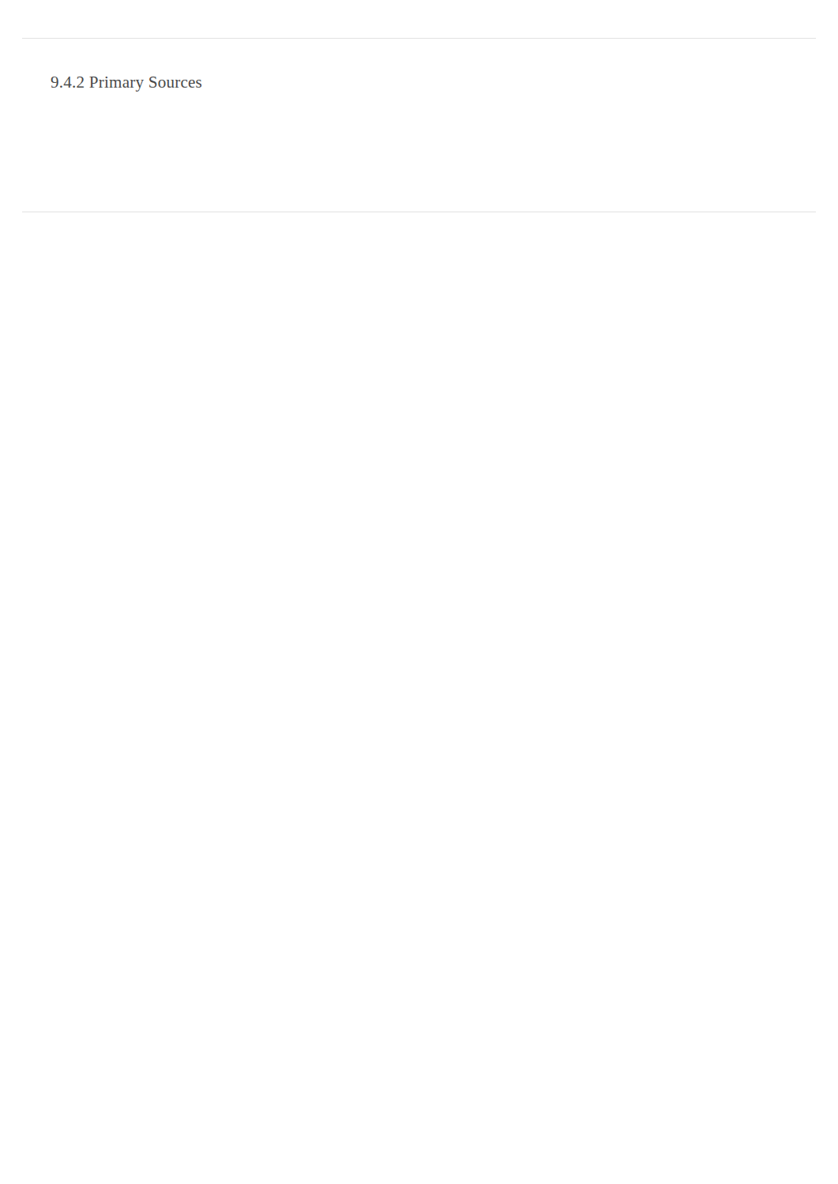9.4.2 Primary Sources